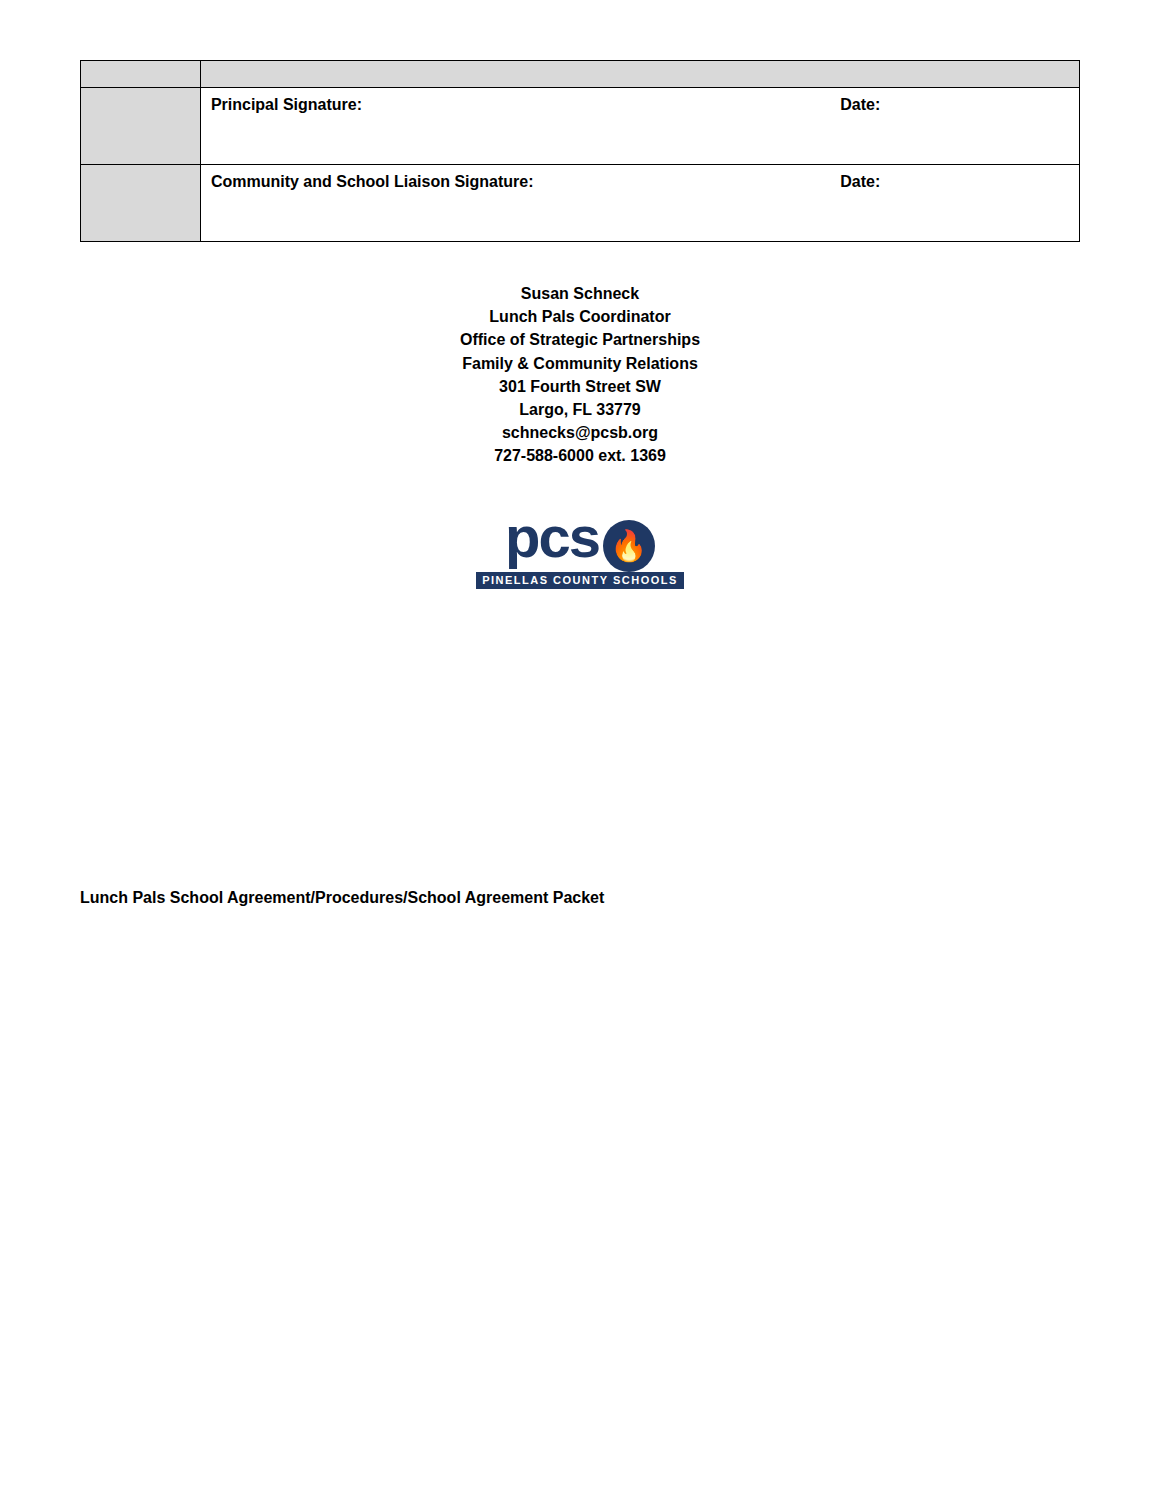| | Principal Signature: Date: |
| | Community and School Liaison Signature: Date: |
Susan Schneck
Lunch Pals Coordinator
Office of Strategic Partnerships
Family & Community Relations
301 Fourth Street SW
Largo, FL 33779
schnecks@pcsb.org
727-588-6000 ext. 1369
pcs🔥
PINELLAS COUNTY SCHOOLS
Lunch Pals School Agreement/Procedures/School Agreement Packet